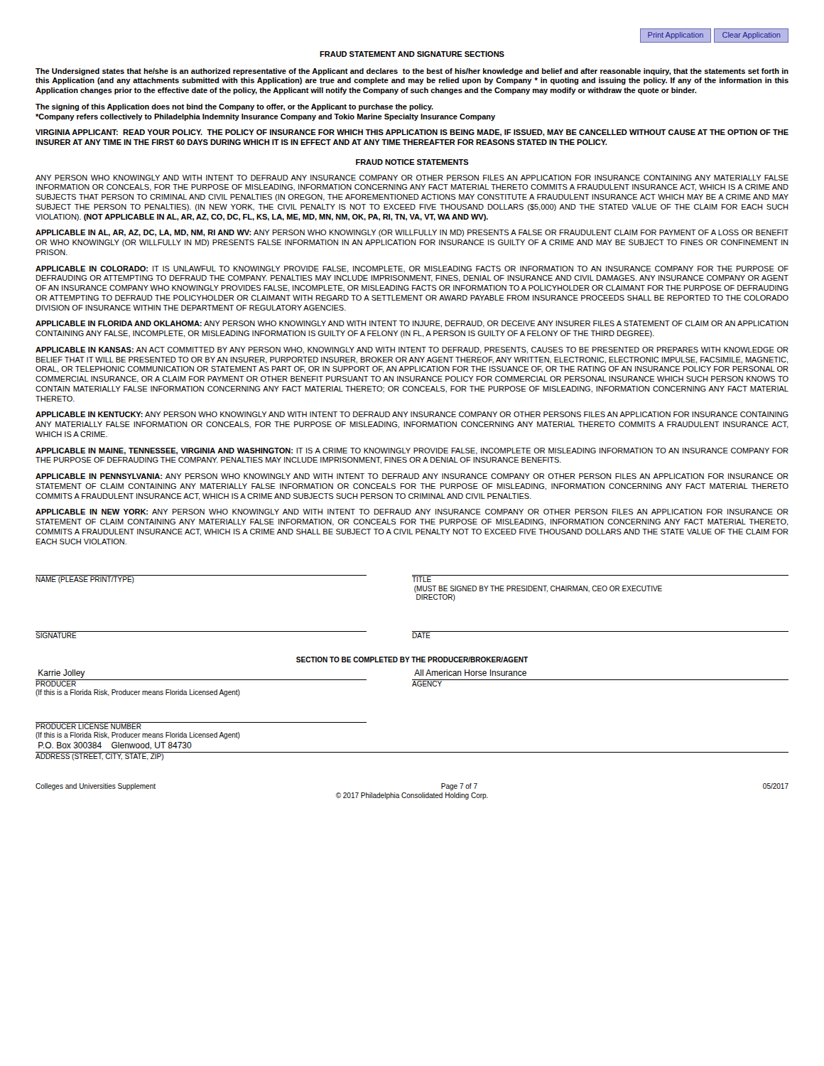Print Application Clear Application
FRAUD STATEMENT AND SIGNATURE SECTIONS
The Undersigned states that he/she is an authorized representative of the Applicant and declares to the best of his/her knowledge and belief and after reasonable inquiry, that the statements set forth in this Application (and any attachments submitted with this Application) are true and complete and may be relied upon by Company * in quoting and issuing the policy. If any of the information in this Application changes prior to the effective date of the policy, the Applicant will notify the Company of such changes and the Company may modify or withdraw the quote or binder.
The signing of this Application does not bind the Company to offer, or the Applicant to purchase the policy.
*Company refers collectively to Philadelphia Indemnity Insurance Company and Tokio Marine Specialty Insurance Company
VIRGINIA APPLICANT: READ YOUR POLICY. THE POLICY OF INSURANCE FOR WHICH THIS APPLICATION IS BEING MADE, IF ISSUED, MAY BE CANCELLED WITHOUT CAUSE AT THE OPTION OF THE INSURER AT ANY TIME IN THE FIRST 60 DAYS DURING WHICH IT IS IN EFFECT AND AT ANY TIME THEREAFTER FOR REASONS STATED IN THE POLICY.
FRAUD NOTICE STATEMENTS
ANY PERSON WHO KNOWINGLY AND WITH INTENT TO DEFRAUD ANY INSURANCE COMPANY OR OTHER PERSON FILES AN APPLICATION FOR INSURANCE CONTAINING ANY MATERIALLY FALSE INFORMATION OR CONCEALS, FOR THE PURPOSE OF MISLEADING, INFORMATION CONCERNING ANY FACT MATERIAL THERETO COMMITS A FRAUDULENT INSURANCE ACT, WHICH IS A CRIME AND SUBJECTS THAT PERSON TO CRIMINAL AND CIVIL PENALTIES (IN OREGON, THE AFOREMENTIONED ACTIONS MAY CONSTITUTE A FRAUDULENT INSURANCE ACT WHICH MAY BE A CRIME AND MAY SUBJECT THE PERSON TO PENALTIES). (IN NEW YORK, THE CIVIL PENALTY IS NOT TO EXCEED FIVE THOUSAND DOLLARS ($5,000) AND THE STATED VALUE OF THE CLAIM FOR EACH SUCH VIOLATION). (NOT APPLICABLE IN AL, AR, AZ, CO, DC, FL, KS, LA, ME, MD, MN, NM, OK, PA, RI, TN, VA, VT, WA AND WV).
APPLICABLE IN AL, AR, AZ, DC, LA, MD, NM, RI AND WV: ANY PERSON WHO KNOWINGLY (OR WILLFULLY IN MD) PRESENTS A FALSE OR FRAUDULENT CLAIM FOR PAYMENT OF A LOSS OR BENEFIT OR WHO KNOWINGLY (OR WILLFULLY IN MD) PRESENTS FALSE INFORMATION IN AN APPLICATION FOR INSURANCE IS GUILTY OF A CRIME AND MAY BE SUBJECT TO FINES OR CONFINEMENT IN PRISON.
APPLICABLE IN COLORADO: IT IS UNLAWFUL TO KNOWINGLY PROVIDE FALSE, INCOMPLETE, OR MISLEADING FACTS OR INFORMATION TO AN INSURANCE COMPANY FOR THE PURPOSE OF DEFRAUDING OR ATTEMPTING TO DEFRAUD THE COMPANY. PENALTIES MAY INCLUDE IMPRISONMENT, FINES, DENIAL OF INSURANCE AND CIVIL DAMAGES. ANY INSURANCE COMPANY OR AGENT OF AN INSURANCE COMPANY WHO KNOWINGLY PROVIDES FALSE, INCOMPLETE, OR MISLEADING FACTS OR INFORMATION TO A POLICYHOLDER OR CLAIMANT FOR THE PURPOSE OF DEFRAUDING OR ATTEMPTING TO DEFRAUD THE POLICYHOLDER OR CLAIMANT WITH REGARD TO A SETTLEMENT OR AWARD PAYABLE FROM INSURANCE PROCEEDS SHALL BE REPORTED TO THE COLORADO DIVISION OF INSURANCE WITHIN THE DEPARTMENT OF REGULATORY AGENCIES.
APPLICABLE IN FLORIDA AND OKLAHOMA: ANY PERSON WHO KNOWINGLY AND WITH INTENT TO INJURE, DEFRAUD, OR DECEIVE ANY INSURER FILES A STATEMENT OF CLAIM OR AN APPLICATION CONTAINING ANY FALSE, INCOMPLETE, OR MISLEADING INFORMATION IS GUILTY OF A FELONY (IN FL, A PERSON IS GUILTY OF A FELONY OF THE THIRD DEGREE).
APPLICABLE IN KANSAS: AN ACT COMMITTED BY ANY PERSON WHO, KNOWINGLY AND WITH INTENT TO DEFRAUD, PRESENTS, CAUSES TO BE PRESENTED OR PREPARES WITH KNOWLEDGE OR BELIEF THAT IT WILL BE PRESENTED TO OR BY AN INSURER, PURPORTED INSURER, BROKER OR ANY AGENT THEREOF, ANY WRITTEN, ELECTRONIC, ELECTRONIC IMPULSE, FACSIMILE, MAGNETIC, ORAL, OR TELEPHONIC COMMUNICATION OR STATEMENT AS PART OF, OR IN SUPPORT OF, AN APPLICATION FOR THE ISSUANCE OF, OR THE RATING OF AN INSURANCE POLICY FOR PERSONAL OR COMMERCIAL INSURANCE, OR A CLAIM FOR PAYMENT OR OTHER BENEFIT PURSUANT TO AN INSURANCE POLICY FOR COMMERCIAL OR PERSONAL INSURANCE WHICH SUCH PERSON KNOWS TO CONTAIN MATERIALLY FALSE INFORMATION CONCERNING ANY FACT MATERIAL THERETO; OR CONCEALS, FOR THE PURPOSE OF MISLEADING, INFORMATION CONCERNING ANY FACT MATERIAL THERETO.
APPLICABLE IN KENTUCKY: ANY PERSON WHO KNOWINGLY AND WITH INTENT TO DEFRAUD ANY INSURANCE COMPANY OR OTHER PERSONS FILES AN APPLICATION FOR INSURANCE CONTAINING ANY MATERIALLY FALSE INFORMATION OR CONCEALS, FOR THE PURPOSE OF MISLEADING, INFORMATION CONCERNING ANY MATERIAL THERETO COMMITS A FRAUDULENT INSURANCE ACT, WHICH IS A CRIME.
APPLICABLE IN MAINE, TENNESSEE, VIRGINIA AND WASHINGTON: IT IS A CRIME TO KNOWINGLY PROVIDE FALSE, INCOMPLETE OR MISLEADING INFORMATION TO AN INSURANCE COMPANY FOR THE PURPOSE OF DEFRAUDING THE COMPANY. PENALTIES MAY INCLUDE IMPRISONMENT, FINES OR A DENIAL OF INSURANCE BENEFITS.
APPLICABLE IN PENNSYLVANIA: ANY PERSON WHO KNOWINGLY AND WITH INTENT TO DEFRAUD ANY INSURANCE COMPANY OR OTHER PERSON FILES AN APPLICATION FOR INSURANCE OR STATEMENT OF CLAIM CONTAINING ANY MATERIALLY FALSE INFORMATION OR CONCEALS FOR THE PURPOSE OF MISLEADING, INFORMATION CONCERNING ANY FACT MATERIAL THERETO COMMITS A FRAUDULENT INSURANCE ACT, WHICH IS A CRIME AND SUBJECTS SUCH PERSON TO CRIMINAL AND CIVIL PENALTIES.
APPLICABLE IN NEW YORK: ANY PERSON WHO KNOWINGLY AND WITH INTENT TO DEFRAUD ANY INSURANCE COMPANY OR OTHER PERSON FILES AN APPLICATION FOR INSURANCE OR STATEMENT OF CLAIM CONTAINING ANY MATERIALLY FALSE INFORMATION, OR CONCEALS FOR THE PURPOSE OF MISLEADING, INFORMATION CONCERNING ANY FACT MATERIAL THERETO, COMMITS A FRAUDULENT INSURANCE ACT, WHICH IS A CRIME AND SHALL BE SUBJECT TO A CIVIL PENALTY NOT TO EXCEED FIVE THOUSAND DOLLARS AND THE STATE VALUE OF THE CLAIM FOR EACH SUCH VIOLATION.
| NAME (PLEASE PRINT/TYPE) | | TITLE (MUST BE SIGNED BY THE PRESIDENT, CHAIRMAN, CEO OR EXECUTIVE DIRECTOR) |
| SIGNATURE | | DATE |
SECTION TO BE COMPLETED BY THE PRODUCER/BROKER/AGENT
| Karrie Jolley PRODUCER (If this is a Florida Risk, Producer means Florida Licensed Agent) | | All American Horse Insurance AGENCY |
| PRODUCER LICENSE NUMBER (If this is a Florida Risk, Producer means Florida Licensed Agent) | | |
| P.O. Box 300384 Glenwood, UT 84730 ADDRESS (STREET, CITY, STATE, ZIP) |
Colleges and Universities Supplement
05/2017
Page 7 of 7
© 2017 Philadelphia Consolidated Holding Corp.